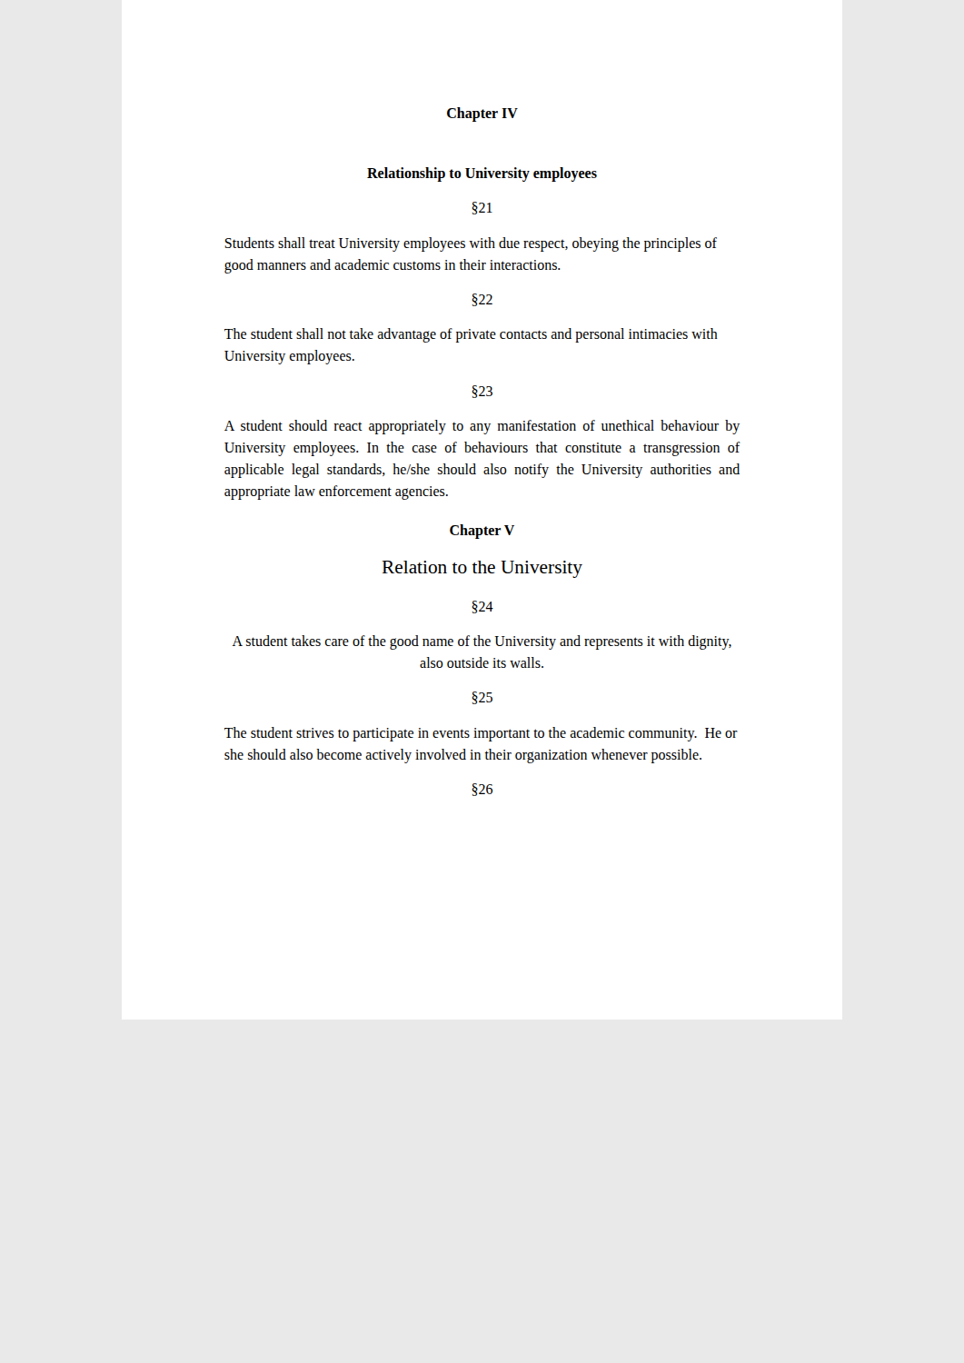Chapter IV
Relationship to University employees
§21
Students shall treat University employees with due respect, obeying the principles of good manners and academic customs in their interactions.
§22
The student shall not take advantage of private contacts and personal intimacies with University employees.
§23
A student should react appropriately to any manifestation of unethical behaviour by University employees. In the case of behaviours that constitute a transgression of applicable legal standards, he/she should also notify the University authorities and appropriate law enforcement agencies.
Chapter V
Relation to the University
§24
A student takes care of the good name of the University and represents it with dignity, also outside its walls.
§25
The student strives to participate in events important to the academic community. He or she should also become actively involved in their organization whenever possible.
§26